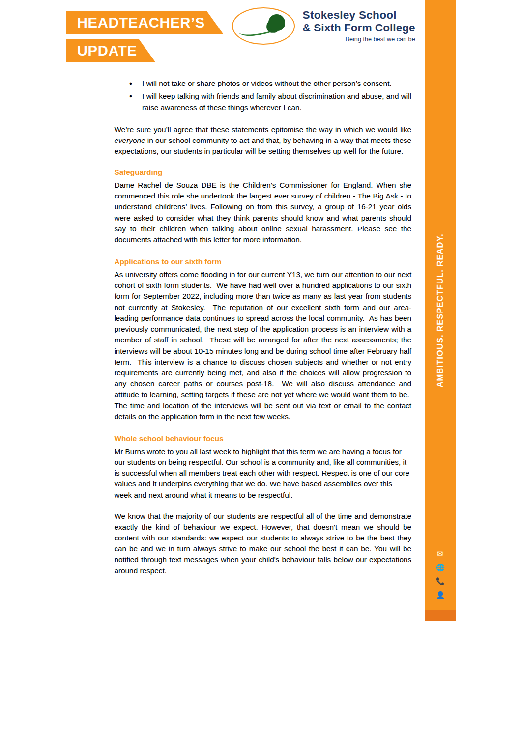AMBITIOUS. RESPECTFUL. READY.
✉ 🌐 📞 👤
Headteacher’s
Update
Stokesley School
& Sixth Form College
Being the best we can be
I will not take or share photos or videos without the other person’s consent.
I will keep talking with friends and family about discrimination and abuse, and will raise awareness of these things wherever I can.
We’re sure you’ll agree that these statements epitomise the way in which we would like everyone in our school community to act and that, by behaving in a way that meets these expectations, our students in particular will be setting themselves up well for the future.
Safeguarding
Dame Rachel de Souza DBE is the Children's Commissioner for England. When she commenced this role she undertook the largest ever survey of children - The Big Ask - to understand childrens’ lives. Following on from this survey, a group of 16-21 year olds were asked to consider what they think parents should know and what parents should say to their children when talking about online sexual harassment. Please see the documents attached with this letter for more information.
Applications to our sixth form
As university offers come flooding in for our current Y13, we turn our attention to our next cohort of sixth form students. We have had well over a hundred applications to our sixth form for September 2022, including more than twice as many as last year from students not currently at Stokesley. The reputation of our excellent sixth form and our area-leading performance data continues to spread across the local community. As has been previously communicated, the next step of the application process is an interview with a member of staff in school. These will be arranged for after the next assessments; the interviews will be about 10-15 minutes long and be during school time after February half term. This interview is a chance to discuss chosen subjects and whether or not entry requirements are currently being met, and also if the choices will allow progression to any chosen career paths or courses post-18. We will also discuss attendance and attitude to learning, setting targets if these are not yet where we would want them to be. The time and location of the interviews will be sent out via text or email to the contact details on the application form in the next few weeks.
Whole school behaviour focus
Mr Burns wrote to you all last week to highlight that this term we are having a focus for our students on being respectful. Our school is a community and, like all communities, it is successful when all members treat each other with respect. Respect is one of our core values and it underpins everything that we do. We have based assemblies over this week and next around what it means to be respectful.
We know that the majority of our students are respectful all of the time and demonstrate exactly the kind of behaviour we expect. However, that doesn't mean we should be content with our standards: we expect our students to always strive to be the best they can be and we in turn always strive to make our school the best it can be. You will be notified through text messages when your child's behaviour falls below our expectations around respect.